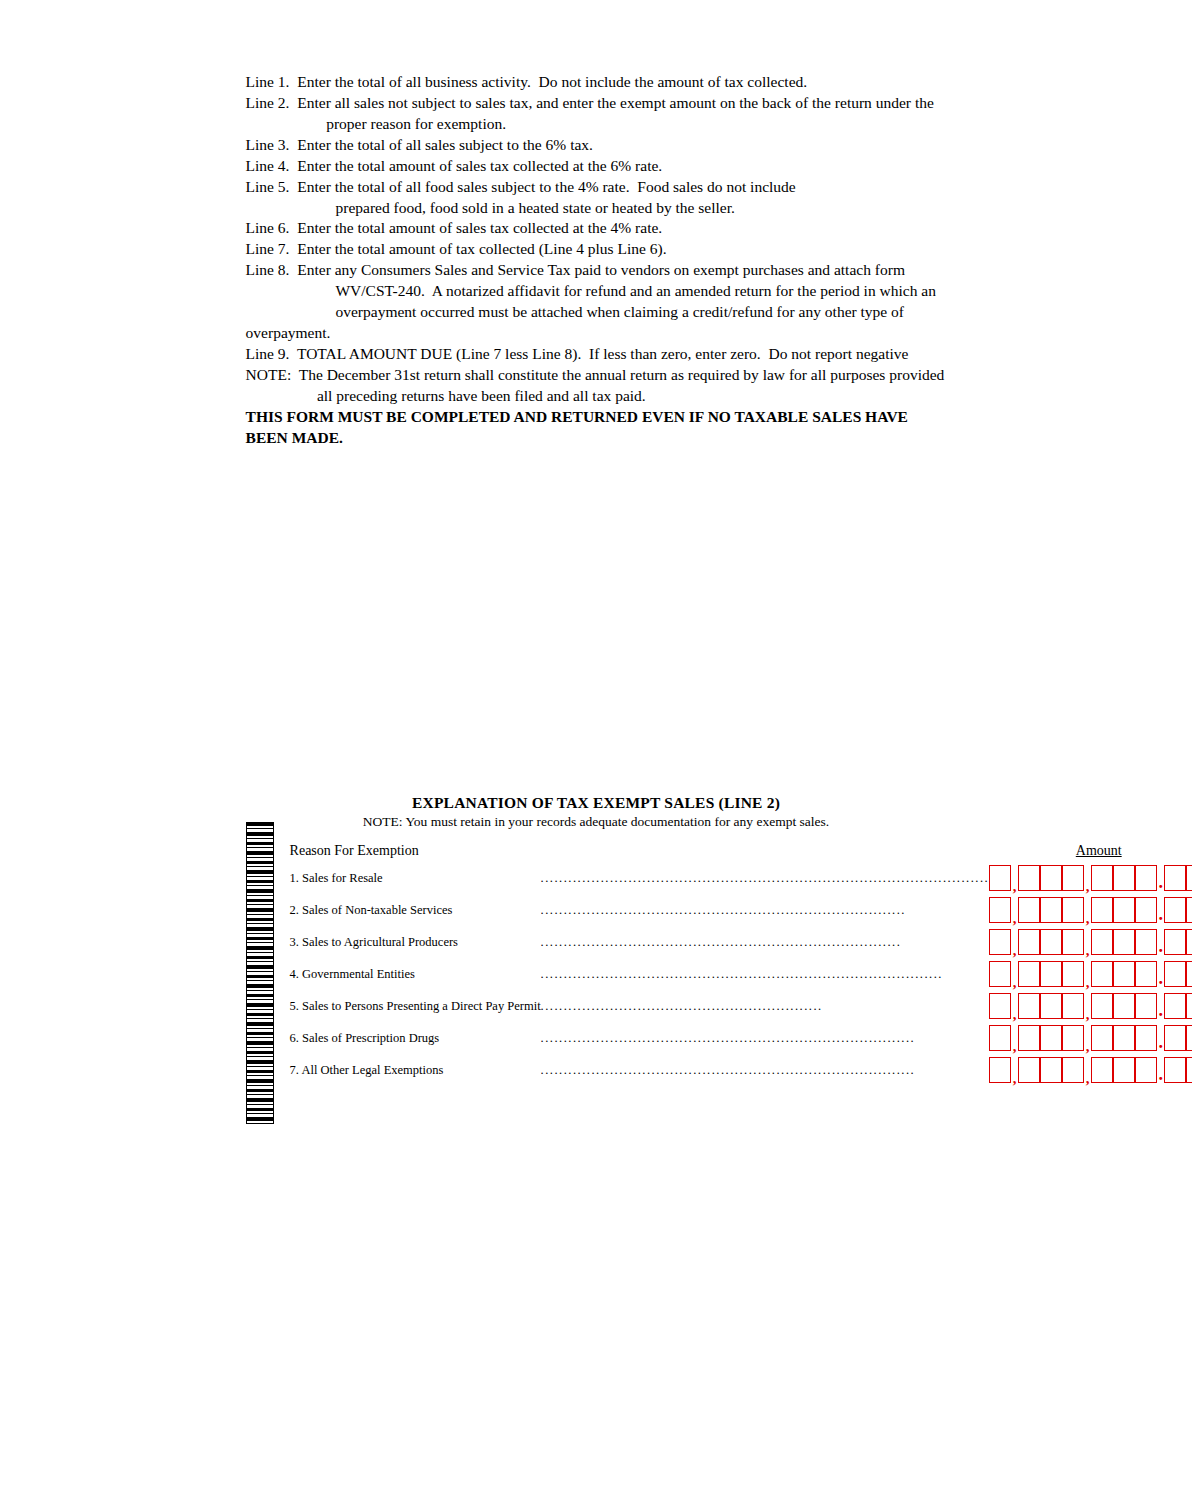Line 1. Enter the total of all business activity. Do not include the amount of tax collected.
Line 2. Enter all sales not subject to sales tax, and enter the exempt amount on the back of the return under the
proper reason for exemption.
Line 3. Enter the total of all sales subject to the 6% tax.
Line 4. Enter the total amount of sales tax collected at the 6% rate.
Line 5. Enter the total of all food sales subject to the 4% rate. Food sales do not include
prepared food, food sold in a heated state or heated by the seller.
Line 6. Enter the total amount of sales tax collected at the 4% rate.
Line 7. Enter the total amount of tax collected (Line 4 plus Line 6).
Line 8. Enter any Consumers Sales and Service Tax paid to vendors on exempt purchases and attach form
WV/CST-240. A notarized affidavit for refund and an amended return for the period in which an
overpayment occurred must be attached when claiming a credit/refund for any other type of
overpayment.
Line 9. TOTAL AMOUNT DUE (Line 7 less Line 8). If less than zero, enter zero. Do not report negative
NOTE: The December 31st return shall constitute the annual return as required by law for all purposes provided
all preceding returns have been filed and all tax paid.
THIS FORM MUST BE COMPLETED AND RETURNED EVEN IF NO TAXABLE SALES HAVE
BEEN MADE.
EXPLANATION OF TAX EXEMPT SALES (LINE 2)
NOTE: You must retain in your records adequate documentation for any exempt sales.
| Reason For Exemption | Amount |
| 1. Sales for Resale | ................................................................................................. | , , . |
| 2. Sales of Non-taxable Services | ............................................................................... | , , . |
| 3. Sales to Agricultural Producers | .............................................................................. | , , . |
| 4. Governmental Entities | ....................................................................................... | , , . |
| 5. Sales to Persons Presenting a Direct Pay Permit | ............................................................. | , , . |
| 6. Sales of Prescription Drugs | ................................................................................. | , , . |
| 7. All Other Legal Exemptions | ................................................................................. | , , . |